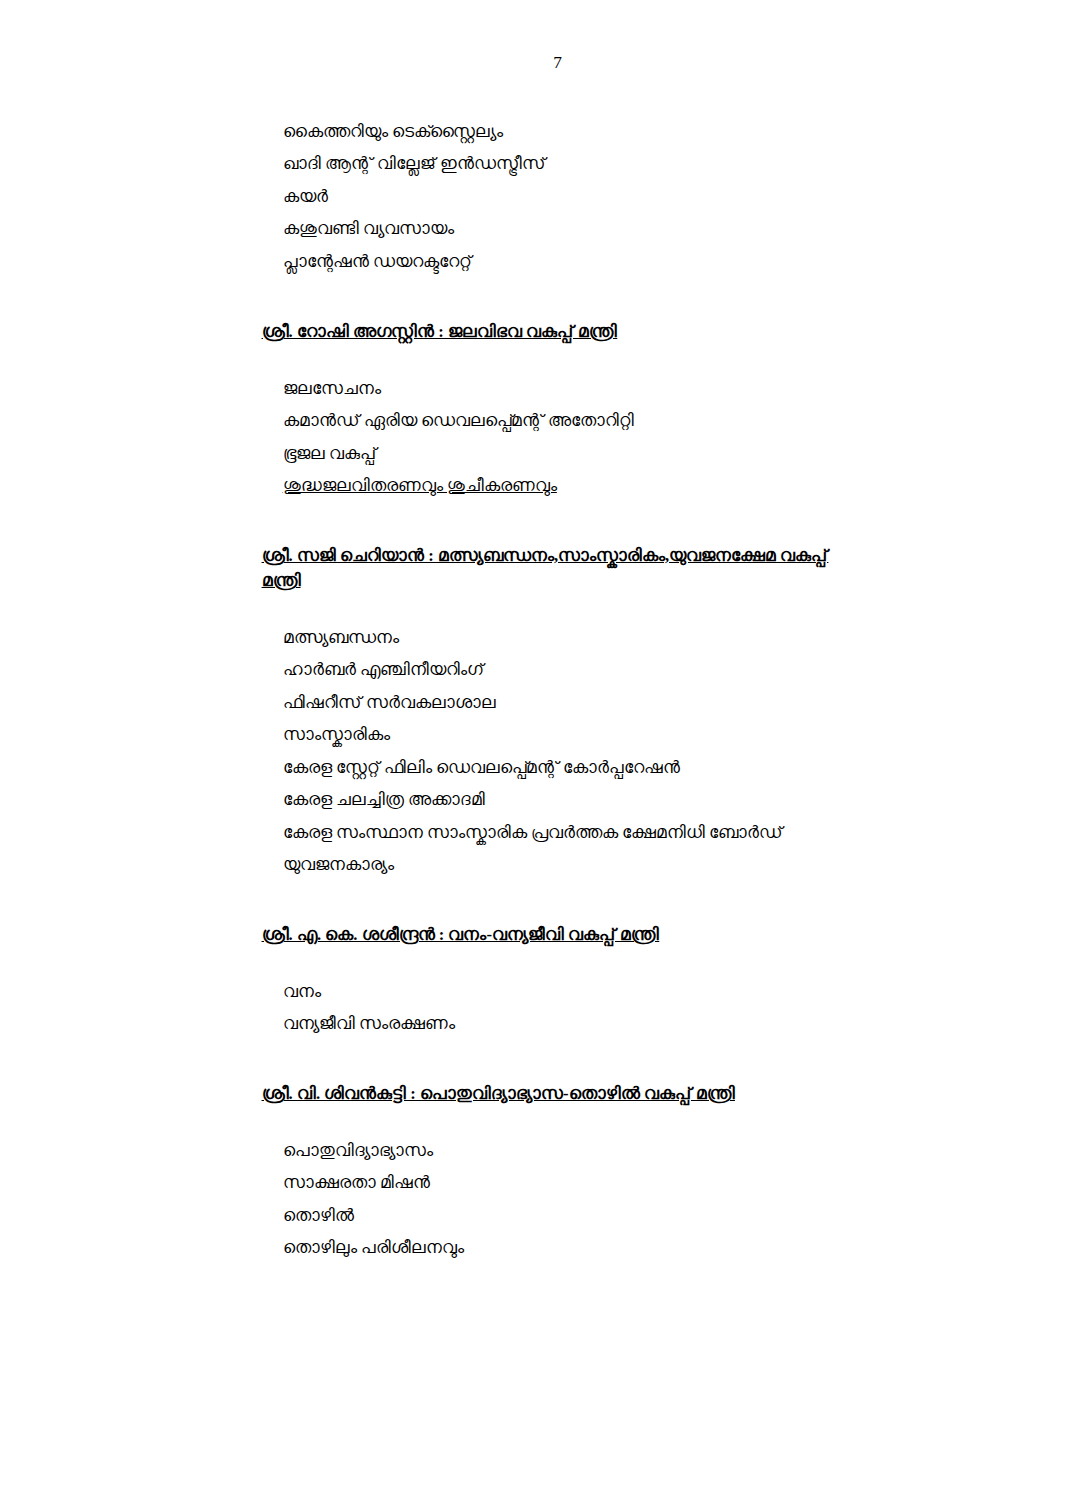7
കൈത്തറിയും ടെക്സ്റ്റൈല്യം
ഖാദി ആന്റ് വില്ലേജ് ഇൻഡസ്ട്രീസ്
കയർ
കശുവണ്ടി വ്യവസായം
പ്ലാന്റേഷൻ ഡയറക്ടറേറ്റ്
ശ്രീ. റോഷി അഗസ്റ്റിൻ : ജലവിഭവ വകുപ്പ് മന്ത്രി
ജലസേചനം
കമാൻഡ് ഏരിയ ഡെവലപ്പ്മെന്റ് അതോറിറ്റി
ഭൂജല വകുപ്പ്
ശുദ്ധജലവിതരണവും ശുചീകരണവും
ശ്രീ. സജി ചെറിയാൻ : മത്സ്യബന്ധനം,സാംസ്കാരികം,യുവജനക്ഷേമ വകുപ്പ് മന്ത്രി
മത്സ്യബന്ധനം
ഹാർബർ എഞ്ചിനീയറിംഗ്
ഫിഷറീസ് സർവകലാശാല
സാംസ്കാരികം
കേരള സ്റ്റേറ്റ് ഫിലിം ഡെവലപ്പ്മെന്റ് കോർപ്പറേഷൻ
കേരള ചലച്ചിത്ര അക്കാദമി
കേരള സംസ്ഥാന സാംസ്കാരിക പ്രവർത്തക ക്ഷേമനിധി ബോർഡ്
യുവജനകാര്യം
ശ്രീ. എ. കെ. ശശീന്ദ്രൻ : വനം-വന്യജീവി വകുപ്പ് മന്ത്രി
വനം
വന്യജീവി സംരക്ഷണം
ശ്രീ. വി. ശിവൻകുട്ടി : പൊതുവിദ്യാഭ്യാസ-തൊഴിൽ വകുപ്പ് മന്ത്രി
പൊതുവിദ്യാഭ്യാസം
സാക്ഷരതാ മിഷൻ
തൊഴിൽ
തൊഴിലും പരിശീലനവും